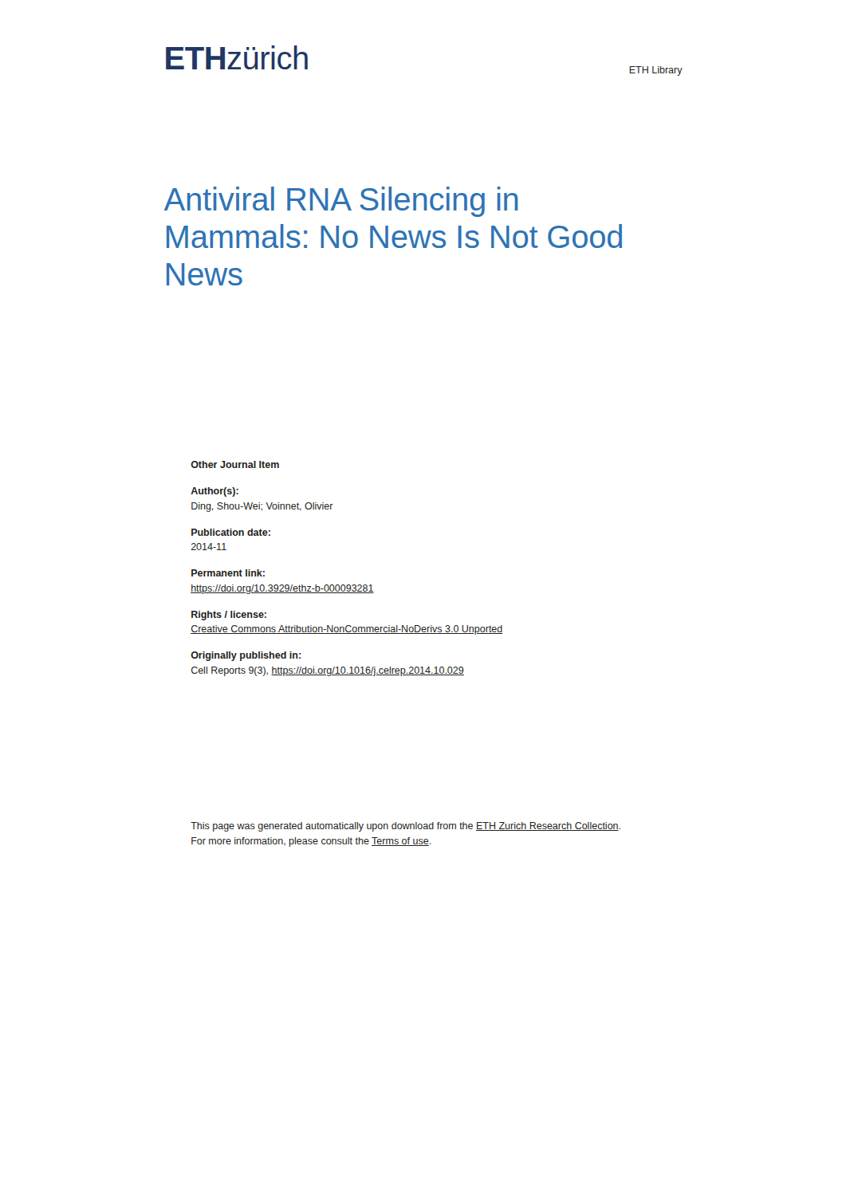ETH zürich
ETH Library
Antiviral RNA Silencing in Mammals: No News Is Not Good News
Other Journal Item
Author(s):
Ding, Shou-Wei; Voinnet, Olivier
Publication date:
2014-11
Permanent link:
https://doi.org/10.3929/ethz-b-000093281
Rights / license:
Creative Commons Attribution-NonCommercial-NoDerivs 3.0 Unported
Originally published in:
Cell Reports 9(3), https://doi.org/10.1016/j.celrep.2014.10.029
This page was generated automatically upon download from the ETH Zurich Research Collection.
For more information, please consult the Terms of use.